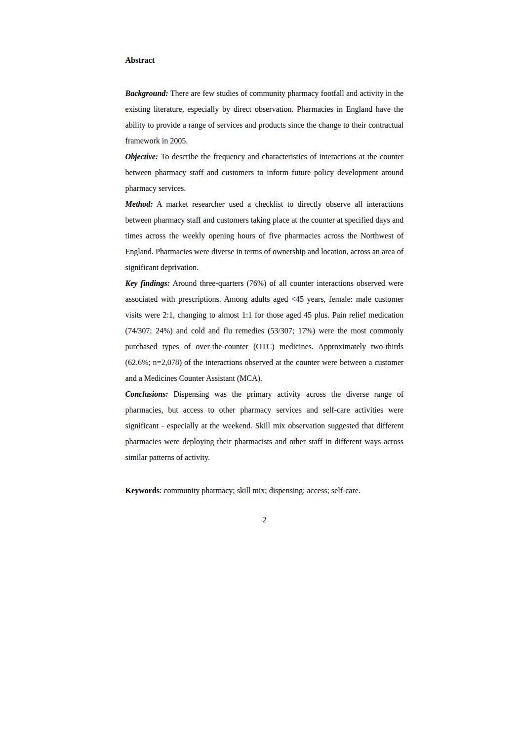Abstract
Background: There are few studies of community pharmacy footfall and activity in the existing literature, especially by direct observation. Pharmacies in England have the ability to provide a range of services and products since the change to their contractual framework in 2005.
Objective: To describe the frequency and characteristics of interactions at the counter between pharmacy staff and customers to inform future policy development around pharmacy services.
Method: A market researcher used a checklist to directly observe all interactions between pharmacy staff and customers taking place at the counter at specified days and times across the weekly opening hours of five pharmacies across the Northwest of England. Pharmacies were diverse in terms of ownership and location, across an area of significant deprivation.
Key findings: Around three-quarters (76%) of all counter interactions observed were associated with prescriptions. Among adults aged <45 years, female: male customer visits were 2:1, changing to almost 1:1 for those aged 45 plus. Pain relief medication (74/307; 24%) and cold and flu remedies (53/307; 17%) were the most commonly purchased types of over-the-counter (OTC) medicines. Approximately two-thirds (62.6%; n=2,078) of the interactions observed at the counter were between a customer and a Medicines Counter Assistant (MCA).
Conclusions: Dispensing was the primary activity across the diverse range of pharmacies, but access to other pharmacy services and self-care activities were significant - especially at the weekend. Skill mix observation suggested that different pharmacies were deploying their pharmacists and other staff in different ways across similar patterns of activity.
Keywords: community pharmacy; skill mix; dispensing; access; self-care.
2